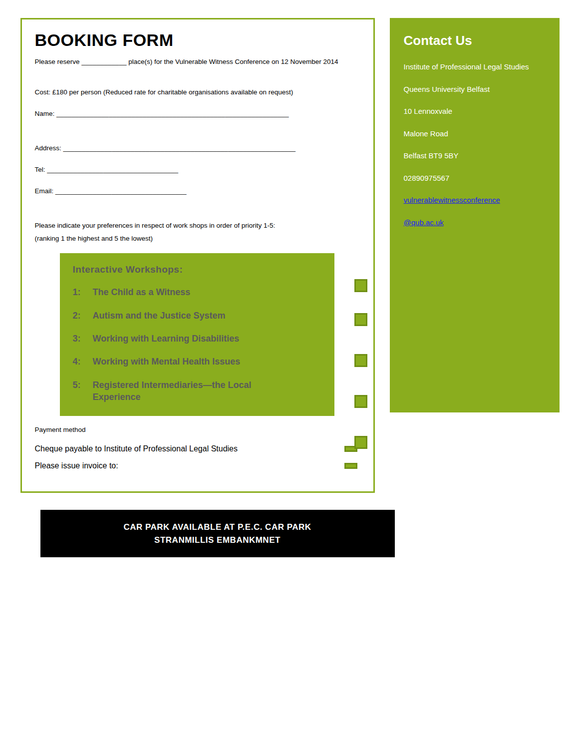BOOKING FORM
Please reserve ____________ place(s) for the Vulnerable Witness Conference on 12 November 2014
Cost: £180 per person (Reduced rate for charitable organisations available on request)
Name: ______________________________________________________________
Address: ______________________________________________________________
Tel: ___________________________________
Email: ___________________________________
Please indicate your preferences in respect of work shops in order of priority 1-5:
(ranking 1 the highest and 5 the lowest)
Interactive Workshops:
1: The Child as a Witness
2: Autism and the Justice System
3: Working with Learning Disabilities
4: Working with Mental Health Issues
5: Registered Intermediaries—the Local Experience
Payment method
Cheque payable to Institute of Professional Legal Studies
Please issue invoice to:
Contact Us
Institute of Professional Legal Studies
Queens University Belfast
10 Lennoxvale
Malone Road
Belfast BT9 5BY
02890975567
vulnerablewitnessconference
@qub.ac.uk
CAR PARK AVAILABLE AT P.E.C. CAR PARK
STRANMILLIS EMBANKMNET